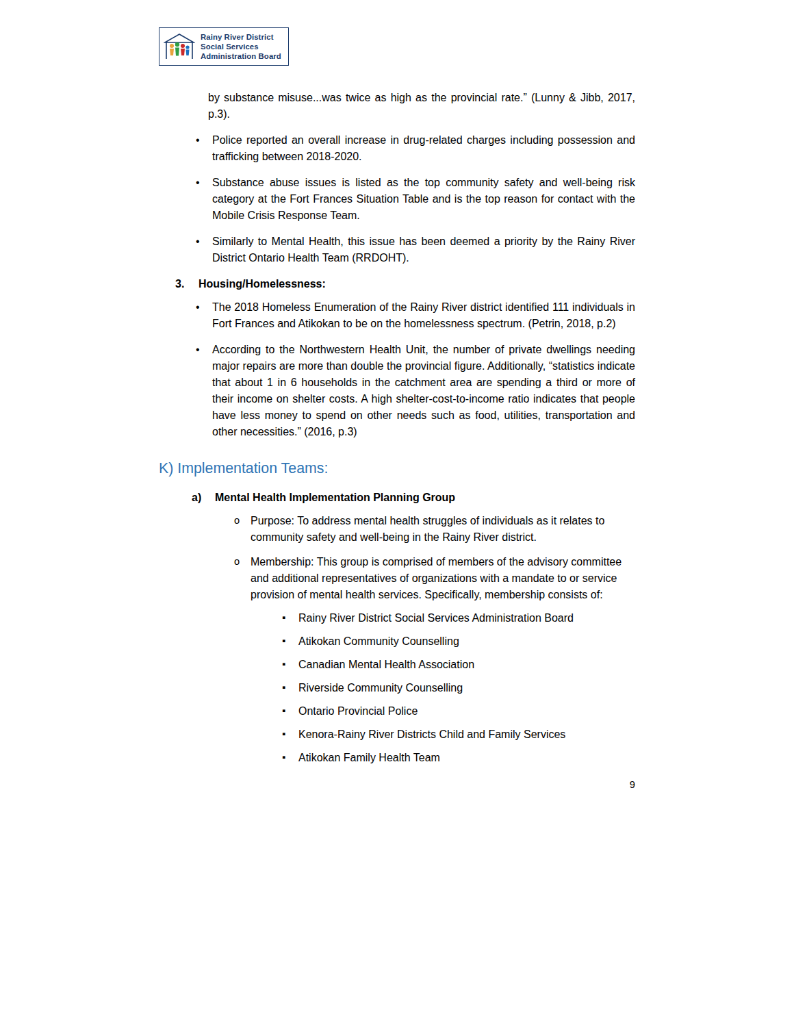| | Rainy River District Social Services Administration Board |
by substance misuse...was twice as high as the provincial rate.” (Lunny & Jibb, 2017, p.3).
Police reported an overall increase in drug-related charges including possession and trafficking between 2018-2020.
Substance abuse issues is listed as the top community safety and well-being risk category at the Fort Frances Situation Table and is the top reason for contact with the Mobile Crisis Response Team.
Similarly to Mental Health, this issue has been deemed a priority by the Rainy River District Ontario Health Team (RRDOHT).
3. Housing/Homelessness:
The 2018 Homeless Enumeration of the Rainy River district identified 111 individuals in Fort Frances and Atikokan to be on the homelessness spectrum. (Petrin, 2018, p.2)
According to the Northwestern Health Unit, the number of private dwellings needing major repairs are more than double the provincial figure. Additionally, “statistics indicate that about 1 in 6 households in the catchment area are spending a third or more of their income on shelter costs. A high shelter-cost-to-income ratio indicates that people have less money to spend on other needs such as food, utilities, transportation and other necessities.” (2016, p.3)
K) Implementation Teams:
a) Mental Health Implementation Planning Group
Purpose: To address mental health struggles of individuals as it relates to community safety and well-being in the Rainy River district.
Membership: This group is comprised of members of the advisory committee and additional representatives of organizations with a mandate to or service provision of mental health services. Specifically, membership consists of:
Rainy River District Social Services Administration Board
Atikokan Community Counselling
Canadian Mental Health Association
Riverside Community Counselling
Ontario Provincial Police
Kenora-Rainy River Districts Child and Family Services
Atikokan Family Health Team
9